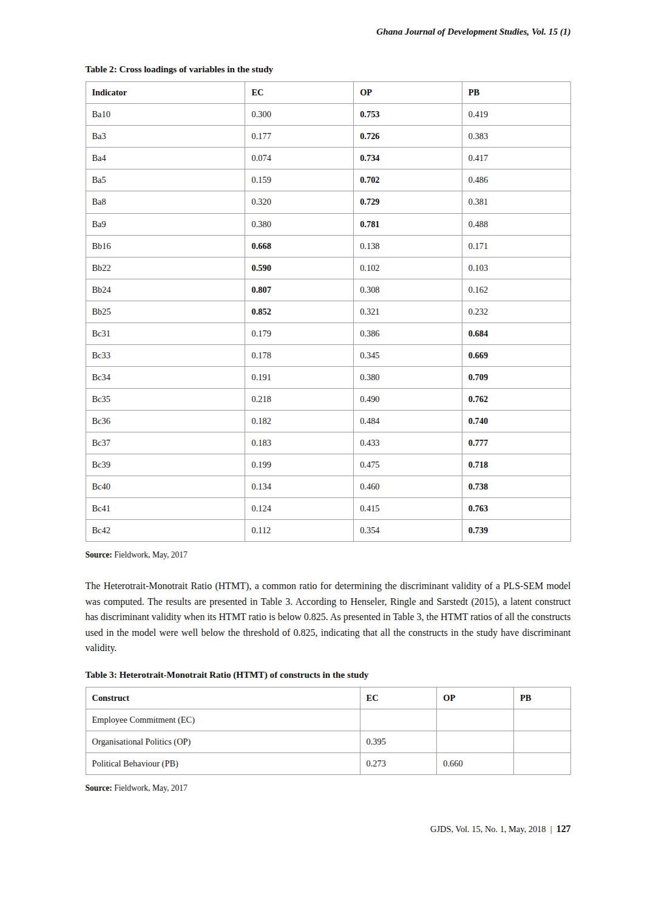Ghana Journal of Development Studies, Vol. 15 (1)
Table 2: Cross loadings of variables in the study
| Indicator | EC | OP | PB |
| --- | --- | --- | --- |
| Ba10 | 0.300 | 0.753 | 0.419 |
| Ba3 | 0.177 | 0.726 | 0.383 |
| Ba4 | 0.074 | 0.734 | 0.417 |
| Ba5 | 0.159 | 0.702 | 0.486 |
| Ba8 | 0.320 | 0.729 | 0.381 |
| Ba9 | 0.380 | 0.781 | 0.488 |
| Bb16 | 0.668 | 0.138 | 0.171 |
| Bb22 | 0.590 | 0.102 | 0.103 |
| Bb24 | 0.807 | 0.308 | 0.162 |
| Bb25 | 0.852 | 0.321 | 0.232 |
| Bc31 | 0.179 | 0.386 | 0.684 |
| Bc33 | 0.178 | 0.345 | 0.669 |
| Bc34 | 0.191 | 0.380 | 0.709 |
| Bc35 | 0.218 | 0.490 | 0.762 |
| Bc36 | 0.182 | 0.484 | 0.740 |
| Bc37 | 0.183 | 0.433 | 0.777 |
| Bc39 | 0.199 | 0.475 | 0.718 |
| Bc40 | 0.134 | 0.460 | 0.738 |
| Bc41 | 0.124 | 0.415 | 0.763 |
| Bc42 | 0.112 | 0.354 | 0.739 |
Source: Fieldwork, May, 2017
The Heterotrait-Monotrait Ratio (HTMT), a common ratio for determining the discriminant validity of a PLS-SEM model was computed. The results are presented in Table 3. According to Henseler, Ringle and Sarstedt (2015), a latent construct has discriminant validity when its HTMT ratio is below 0.825. As presented in Table 3, the HTMT ratios of all the constructs used in the model were well below the threshold of 0.825, indicating that all the constructs in the study have discriminant validity.
Table 3: Heterotrait-Monotrait Ratio (HTMT) of constructs in the study
| Construct | EC | OP | PB |
| --- | --- | --- | --- |
| Employee Commitment (EC) | | | |
| Organisational Politics (OP) | 0.395 | | |
| Political Behaviour (PB) | 0.273 | 0.660 | |
Source: Fieldwork, May, 2017
GJDS, Vol. 15, No. 1, May, 2018 | 127